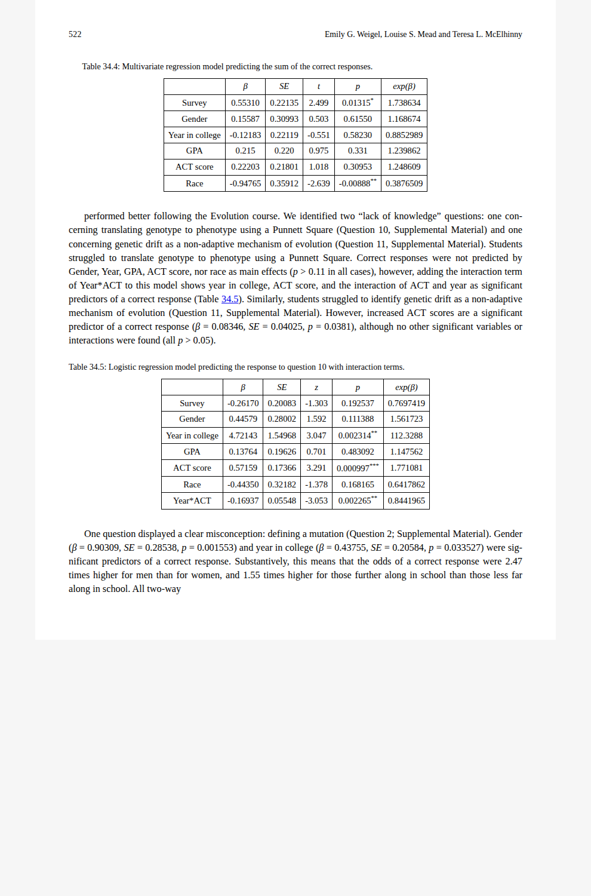522 Emily G. Weigel, Louise S. Mead and Teresa L. McElhinny
Table 34.4: Multivariate regression model predicting the sum of the correct responses.
| | β | SE | t | p | exp(β) |
| --- | --- | --- | --- | --- | --- |
| Survey | 0.55310 | 0.22135 | 2.499 | 0.01315 * | 1.738634 |
| Gender | 0.15587 | 0.30993 | 0.503 | 0.61550 | 1.168674 |
| Year in college | -0.12183 | 0.22119 | -0.551 | 0.58230 | 0.8852989 |
| GPA | 0.215 | 0.220 | 0.975 | 0.331 | 1.239862 |
| ACT score | 0.22203 | 0.21801 | 1.018 | 0.30953 | 1.248609 |
| Race | -0.94765 | 0.35912 | -2.639 | -0.00888 ** | 0.3876509 |
performed better following the Evolution course. We identified two “lack of knowledge” questions: one concerning translating genotype to phenotype using a Punnett Square (Question 10, Supplemental Material) and one concerning genetic drift as a non-adaptive mechanism of evolution (Question 11, Supplemental Material). Students struggled to translate genotype to phenotype using a Punnett Square. Correct responses were not predicted by Gender, Year, GPA, ACT score, nor race as main effects (p > 0.11 in all cases), however, adding the interaction term of Year*ACT to this model shows year in college, ACT score, and the interaction of ACT and year as significant predictors of a correct response (Table 34.5). Similarly, students struggled to identify genetic drift as a non-adaptive mechanism of evolution (Question 11, Supplemental Material). However, increased ACT scores are a significant predictor of a correct response (β = 0.08346, SE = 0.04025, p = 0.0381), although no other significant variables or interactions were found (all p > 0.05).
Table 34.5: Logistic regression model predicting the response to question 10 with interaction terms.
| | β | SE | z | p | exp(β) |
| --- | --- | --- | --- | --- | --- |
| Survey | -0.26170 | 0.20083 | -1.303 | 0.192537 | 0.7697419 |
| Gender | 0.44579 | 0.28002 | 1.592 | 0.111388 | 1.561723 |
| Year in college | 4.72143 | 1.54968 | 3.047 | 0.002314 ** | 112.3288 |
| GPA | 0.13764 | 0.19626 | 0.701 | 0.483092 | 1.147562 |
| ACT score | 0.57159 | 0.17366 | 3.291 | 0.000997 *** | 1.771081 |
| Race | -0.44350 | 0.32182 | -1.378 | 0.168165 | 0.6417862 |
| Year*ACT | -0.16937 | 0.05548 | -3.053 | 0.002265 ** | 0.8441965 |
One question displayed a clear misconception: defining a mutation (Question 2; Supplemental Material). Gender (β = 0.90309, SE = 0.28538, p = 0.001553) and year in college (β = 0.43755, SE = 0.20584, p = 0.033527) were significant predictors of a correct response. Substantively, this means that the odds of a correct response were 2.47 times higher for men than for women, and 1.55 times higher for those further along in school than those less far along in school. All two-way